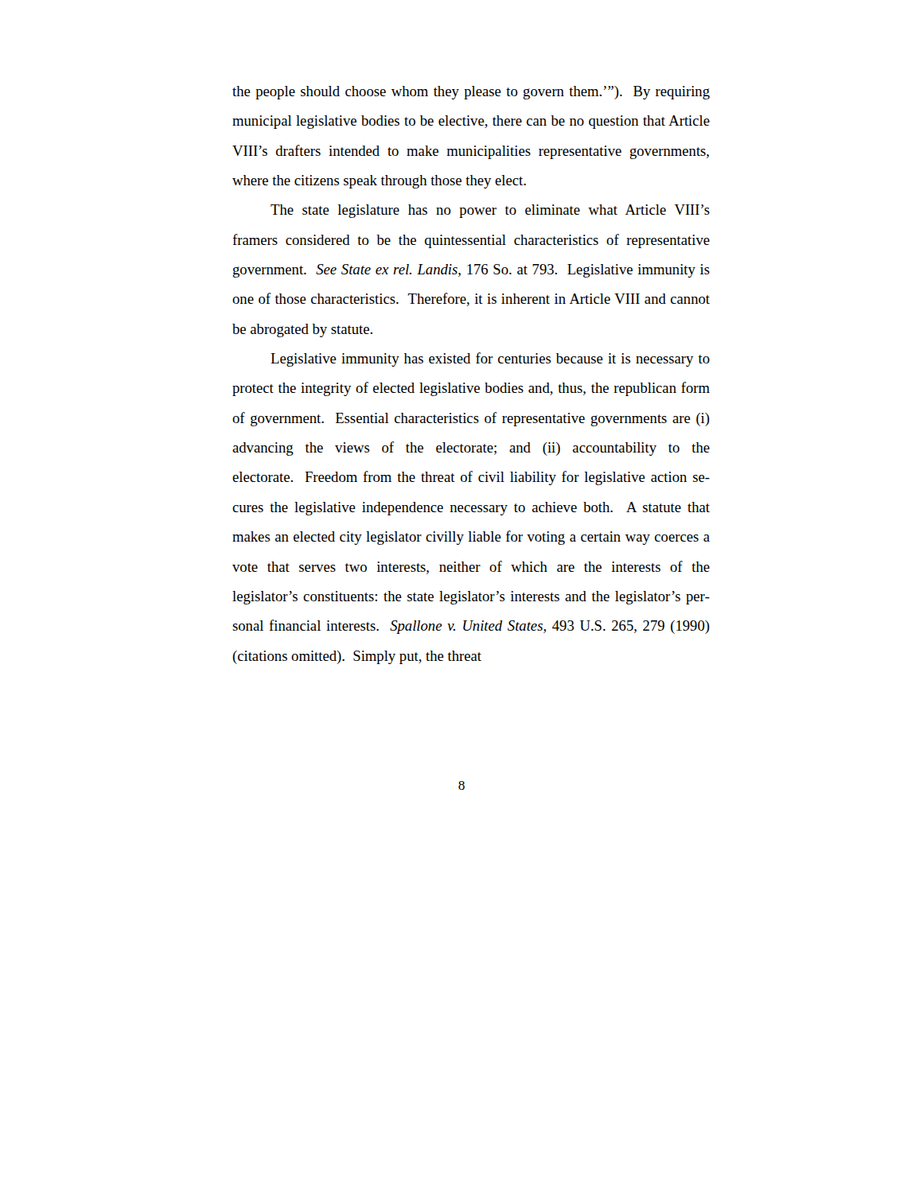the people should choose whom they please to govern them.’”). By requiring municipal legislative bodies to be elective, there can be no question that Article VIII’s drafters intended to make municipalities representative governments, where the citizens speak through those they elect.
The state legislature has no power to eliminate what Article VIII’s framers considered to be the quintessential characteristics of representative government. See State ex rel. Landis, 176 So. at 793. Legislative immunity is one of those characteristics. Therefore, it is inherent in Article VIII and cannot be abrogated by statute.
Legislative immunity has existed for centuries because it is necessary to protect the integrity of elected legislative bodies and, thus, the republican form of government. Essential characteristics of representative governments are (i) advancing the views of the electorate; and (ii) accountability to the electorate. Freedom from the threat of civil liability for legislative action secures the legislative independence necessary to achieve both. A statute that makes an elected city legislator civilly liable for voting a certain way coerces a vote that serves two interests, neither of which are the interests of the legislator’s constituents: the state legislator’s interests and the legislator’s personal financial interests. Spallone v. United States, 493 U.S. 265, 279 (1990) (citations omitted). Simply put, the threat
8